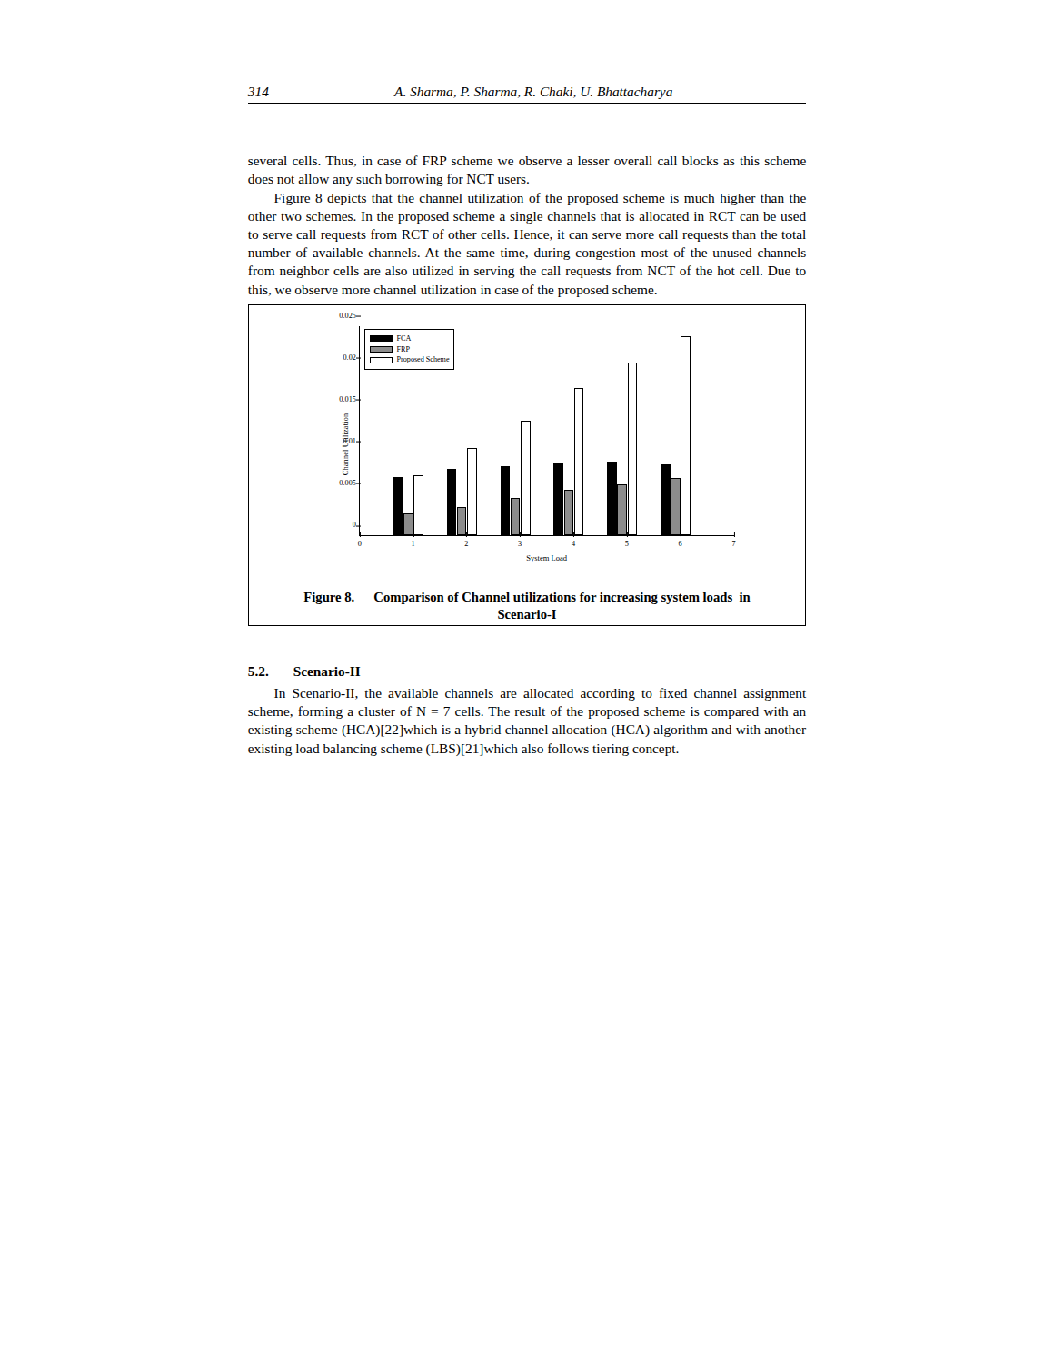314
A. Sharma, P. Sharma, R. Chaki, U. Bhattacharya
several cells. Thus, in case of FRP scheme we observe a lesser overall call blocks as this scheme does not allow any such borrowing for NCT users.
Figure 8 depicts that the channel utilization of the proposed scheme is much higher than the other two schemes. In the proposed scheme a single channels that is allocated in RCT can be used to serve call requests from RCT of other cells. Hence, it can serve more call requests than the total number of available channels. At the same time, during congestion most of the unused channels from neighbor cells are also utilized in serving the call requests from NCT of the hot cell. Due to this, we observe more channel utilization in case of the proposed scheme.
Channel Utilization
FCA
FRP
Proposed Scheme
0
0.005
0.01
0.015
0.02
0.025
0
1
2
3
4
5
6
7
System Load
Figure 8. Comparison of Channel utilizations for increasing system loads in
Scenario-I
5.2. Scenario-II
In Scenario-II, the available channels are allocated according to fixed channel assignment scheme, forming a cluster of N = 7 cells. The result of the proposed scheme is compared with an existing scheme (HCA)[22]which is a hybrid channel allocation (HCA) algorithm and with another existing load balancing scheme (LBS)[21]which also follows tiering concept.